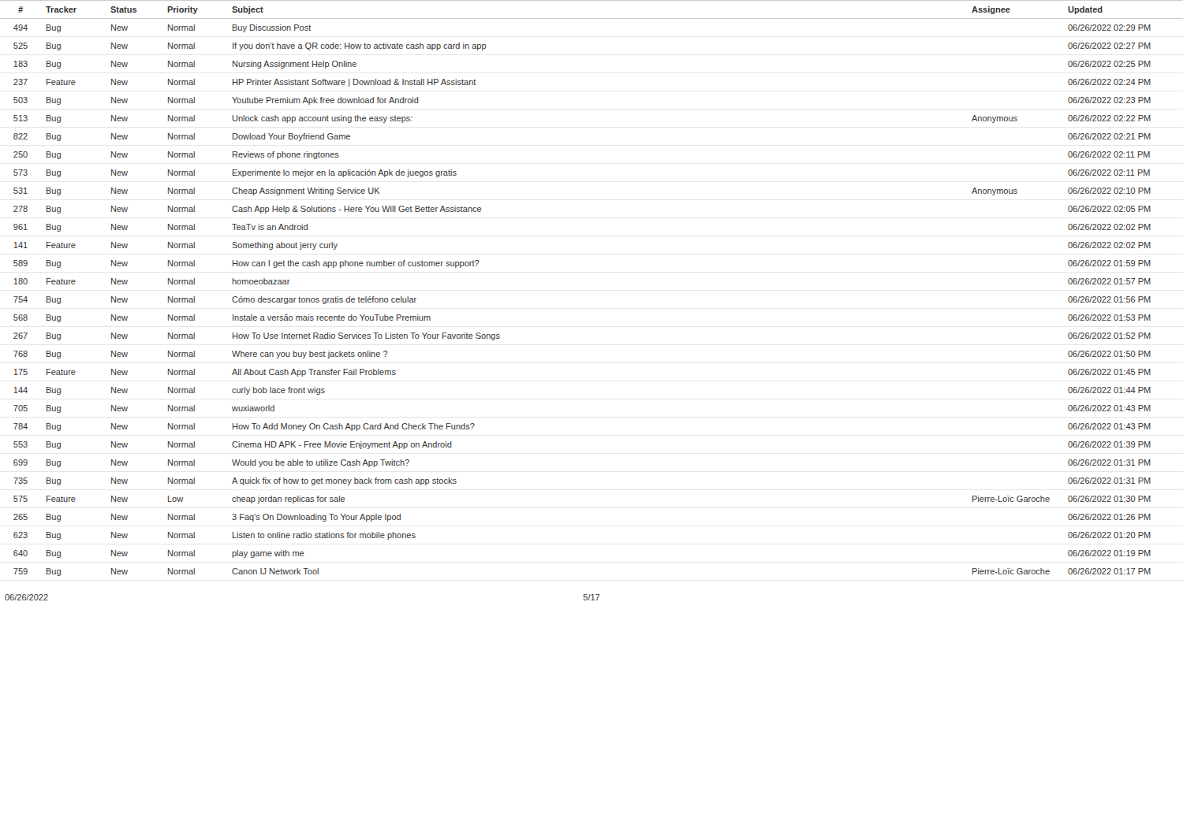| # | Tracker | Status | Priority | Subject | Assignee | Updated |
| --- | --- | --- | --- | --- | --- | --- |
| 494 | Bug | New | Normal | Buy Discussion Post | | 06/26/2022 02:29 PM |
| 525 | Bug | New | Normal | If you don't have a QR code: How to activate cash app card in app | | 06/26/2022 02:27 PM |
| 183 | Bug | New | Normal | Nursing Assignment Help Online | | 06/26/2022 02:25 PM |
| 237 | Feature | New | Normal | HP Printer Assistant Software / Download & Install HP Assistant | | 06/26/2022 02:24 PM |
| 503 | Bug | New | Normal | Youtube Premium Apk free download for Android | | 06/26/2022 02:23 PM |
| 513 | Bug | New | Normal | Unlock cash app account using the easy steps: | Anonymous | 06/26/2022 02:22 PM |
| 822 | Bug | New | Normal | Dowload Your Boyfriend Game | | 06/26/2022 02:21 PM |
| 250 | Bug | New | Normal | Reviews of phone ringtones | | 06/26/2022 02:11 PM |
| 573 | Bug | New | Normal | Experimente lo mejor en la aplicación Apk de juegos gratis | | 06/26/2022 02:11 PM |
| 531 | Bug | New | Normal | Cheap Assignment Writing Service UK | Anonymous | 06/26/2022 02:10 PM |
| 278 | Bug | New | Normal | Cash App Help & Solutions - Here You Will Get Better Assistance | | 06/26/2022 02:05 PM |
| 961 | Bug | New | Normal | TeaTv is an Android | | 06/26/2022 02:02 PM |
| 141 | Feature | New | Normal | Something about jerry curly | | 06/26/2022 02:02 PM |
| 589 | Bug | New | Normal | How can I get the cash app phone number of customer support? | | 06/26/2022 01:59 PM |
| 180 | Feature | New | Normal | homoeobazaar | | 06/26/2022 01:57 PM |
| 754 | Bug | New | Normal | Cómo descargar tonos gratis de teléfono celular | | 06/26/2022 01:56 PM |
| 568 | Bug | New | Normal | Instale a versão mais recente do YouTube Premium | | 06/26/2022 01:53 PM |
| 267 | Bug | New | Normal | How To Use Internet Radio Services To Listen To Your Favorite Songs | | 06/26/2022 01:52 PM |
| 768 | Bug | New | Normal | Where can you buy best jackets online ? | | 06/26/2022 01:50 PM |
| 175 | Feature | New | Normal | All About Cash App Transfer Fail Problems | | 06/26/2022 01:45 PM |
| 144 | Bug | New | Normal | curly bob lace front wigs | | 06/26/2022 01:44 PM |
| 705 | Bug | New | Normal | wuxiaworld | | 06/26/2022 01:43 PM |
| 784 | Bug | New | Normal | How To Add Money On Cash App Card And Check The Funds? | | 06/26/2022 01:43 PM |
| 553 | Bug | New | Normal | Cinema HD APK - Free Movie Enjoyment App on Android | | 06/26/2022 01:39 PM |
| 699 | Bug | New | Normal | Would you be able to utilize Cash App Twitch? | | 06/26/2022 01:31 PM |
| 735 | Bug | New | Normal | A quick fix of how to get money back from cash app stocks | | 06/26/2022 01:31 PM |
| 575 | Feature | New | Low | cheap jordan replicas for sale | Pierre-Loïc Garoche | 06/26/2022 01:30 PM |
| 265 | Bug | New | Normal | 3 Faq's On Downloading To Your Apple Ipod | | 06/26/2022 01:26 PM |
| 623 | Bug | New | Normal | Listen to online radio stations for mobile phones | | 06/26/2022 01:20 PM |
| 640 | Bug | New | Normal | play game with me | | 06/26/2022 01:19 PM |
| 759 | Bug | New | Normal | Canon IJ Network Tool | Pierre-Loïc Garoche | 06/26/2022 01:17 PM |
| 06/26/2022 | 5/17 | |